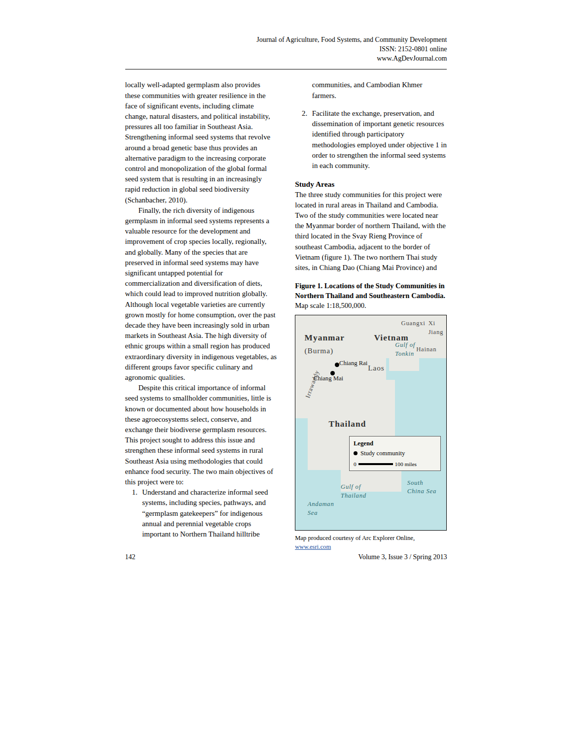Journal of Agriculture, Food Systems, and Community Development
ISSN: 2152-0801 online
www.AgDevJournal.com
locally well-adapted germplasm also provides these communities with greater resilience in the face of significant events, including climate change, natural disasters, and political instability, pressures all too familiar in Southeast Asia. Strengthening informal seed systems that revolve around a broad genetic base thus provides an alternative paradigm to the increasing corporate control and monopolization of the global formal seed system that is resulting in an increasingly rapid reduction in global seed biodiversity (Schanbacher, 2010).
Finally, the rich diversity of indigenous germplasm in informal seed systems represents a valuable resource for the development and improvement of crop species locally, regionally, and globally. Many of the species that are preserved in informal seed systems may have significant untapped potential for commercialization and diversification of diets, which could lead to improved nutrition globally. Although local vegetable varieties are currently grown mostly for home consumption, over the past decade they have been increasingly sold in urban markets in Southeast Asia. The high diversity of ethnic groups within a small region has produced extraordinary diversity in indigenous vegetables, as different groups favor specific culinary and agronomic qualities.
Despite this critical importance of informal seed systems to smallholder communities, little is known or documented about how households in these agroecosystems select, conserve, and exchange their biodiverse germplasm resources. This project sought to address this issue and strengthen these informal seed systems in rural Southeast Asia using methodologies that could enhance food security. The two main objectives of this project were to:
Understand and characterize informal seed systems, including species, pathways, and “germplasm gatekeepers” for indigenous annual and perennial vegetable crops important to Northern Thailand hilltribe communities, and Cambodian Khmer farmers.
Facilitate the exchange, preservation, and dissemination of important genetic resources identified through participatory methodologies employed under objective 1 in order to strengthen the informal seed systems in each community.
Study Areas
The three study communities for this project were located in rural areas in Thailand and Cambodia. Two of the study communities were located near the Myanmar border of northern Thailand, with the third located in the Svay Rieng Province of southeast Cambodia, adjacent to the border of Vietnam (figure 1). The two northern Thai study sites, in Chiang Dao (Chiang Mai Province) and
Figure 1. Locations of the Study Communities in Northern Thailand and Southeastern Cambodia. Map scale 1:18,500,000.
Myanmar
(Burma)
Vietnam
Guangxi
Xi Jiang
Laos
Thailand
Cambodia
Irrawaddy
Gulf of
Tonkin
Hainan
Gulf of
Thailand
South
China Sea
Andaman
Sea
Chiang Rai
Chiang Mai
Svay Rieng
Legend
Study community
0 100 miles
Map produced courtesy of Arc Explorer Online, www.esri.com
142
Volume 3, Issue 3 / Spring 2013